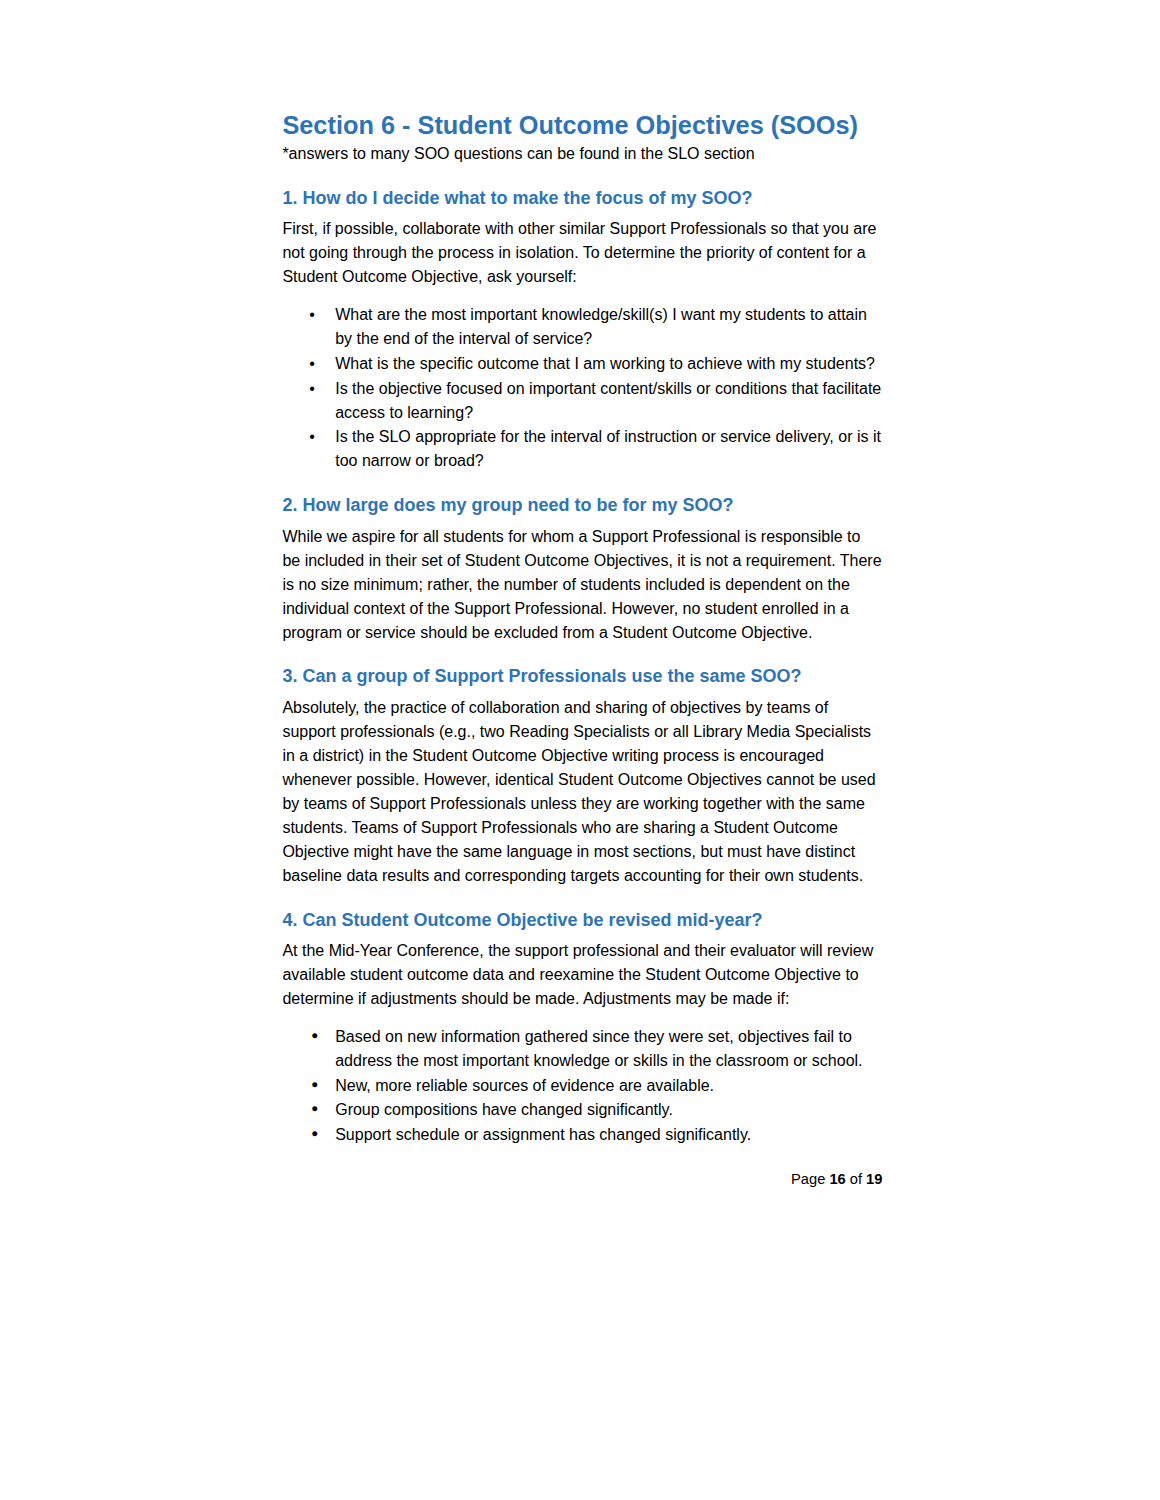Section 6 - Student Outcome Objectives (SOOs)
*answers to many SOO questions can be found in the SLO section
1. How do I decide what to make the focus of my SOO?
First, if possible, collaborate with other similar Support Professionals so that you are not going through the process in isolation. To determine the priority of content for a Student Outcome Objective, ask yourself:
What are the most important knowledge/skill(s) I want my students to attain by the end of the interval of service?
What is the specific outcome that I am working to achieve with my students?
Is the objective focused on important content/skills or conditions that facilitate access to learning?
Is the SLO appropriate for the interval of instruction or service delivery, or is it too narrow or broad?
2. How large does my group need to be for my SOO?
While we aspire for all students for whom a Support Professional is responsible to be included in their set of Student Outcome Objectives, it is not a requirement. There is no size minimum; rather, the number of students included is dependent on the individual context of the Support Professional. However, no student enrolled in a program or service should be excluded from a Student Outcome Objective.
3. Can a group of Support Professionals use the same SOO?
Absolutely, the practice of collaboration and sharing of objectives by teams of support professionals (e.g., two Reading Specialists or all Library Media Specialists in a district) in the Student Outcome Objective writing process is encouraged whenever possible. However, identical Student Outcome Objectives cannot be used by teams of Support Professionals unless they are working together with the same students. Teams of Support Professionals who are sharing a Student Outcome Objective might have the same language in most sections, but must have distinct baseline data results and corresponding targets accounting for their own students.
4. Can Student Outcome Objective be revised mid-year?
At the Mid-Year Conference, the support professional and their evaluator will review available student outcome data and reexamine the Student Outcome Objective to determine if adjustments should be made. Adjustments may be made if:
Based on new information gathered since they were set, objectives fail to address the most important knowledge or skills in the classroom or school.
New, more reliable sources of evidence are available.
Group compositions have changed significantly.
Support schedule or assignment has changed significantly.
Page 16 of 19